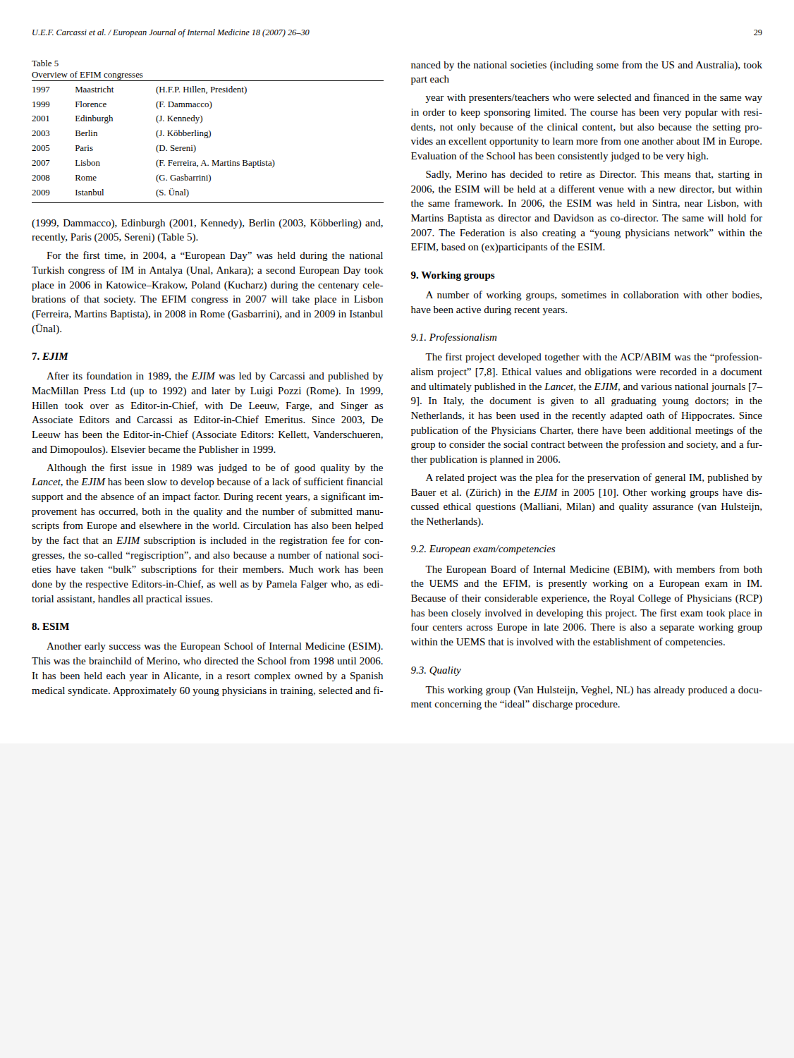U.E.F. Carcassi et al. / European Journal of Internal Medicine 18 (2007) 26–30 29
Table 5 Overview of EFIM congresses
| 1997 | Maastricht | (H.F.P. Hillen, President) |
| 1999 | Florence | (F. Dammacco) |
| 2001 | Edinburgh | (J. Kennedy) |
| 2003 | Berlin | (J. Köbberling) |
| 2005 | Paris | (D. Sereni) |
| 2007 | Lisbon | (F. Ferreira, A. Martins Baptista) |
| 2008 | Rome | (G. Gasbarrini) |
| 2009 | Istanbul | (S. Ünal) |
(1999, Dammacco), Edinburgh (2001, Kennedy), Berlin (2003, Köbberling) and, recently, Paris (2005, Sereni) (Table 5).
For the first time, in 2004, a “European Day” was held during the national Turkish congress of IM in Antalya (Unal, Ankara); a second European Day took place in 2006 in Katowice–Krakow, Poland (Kucharz) during the centenary celebrations of that society. The EFIM congress in 2007 will take place in Lisbon (Ferreira, Martins Baptista), in 2008 in Rome (Gasbarrini), and in 2009 in Istanbul (Ünal).
7. EJIM
After its foundation in 1989, the EJIM was led by Carcassi and published by MacMillan Press Ltd (up to 1992) and later by Luigi Pozzi (Rome). In 1999, Hillen took over as Editor-in-Chief, with De Leeuw, Farge, and Singer as Associate Editors and Carcassi as Editor-in-Chief Emeritus. Since 2003, De Leeuw has been the Editor-in-Chief (Associate Editors: Kellett, Vanderschueren, and Dimopoulos). Elsevier became the Publisher in 1999.
Although the first issue in 1989 was judged to be of good quality by the Lancet, the EJIM has been slow to develop because of a lack of sufficient financial support and the absence of an impact factor. During recent years, a significant improvement has occurred, both in the quality and the number of submitted manuscripts from Europe and elsewhere in the world. Circulation has also been helped by the fact that an EJIM subscription is included in the registration fee for congresses, the so-called “regiscription”, and also because a number of national societies have taken “bulk” subscriptions for their members. Much work has been done by the respective Editors-in-Chief, as well as by Pamela Falger who, as editorial assistant, handles all practical issues.
8. ESIM
Another early success was the European School of Internal Medicine (ESIM). This was the brainchild of Merino, who directed the School from 1998 until 2006. It has been held each year in Alicante, in a resort complex owned by a Spanish medical syndicate. Approximately 60 young physicians in training, selected and financed by the national societies (including some from the US and Australia), took part each
year with presenters/teachers who were selected and financed in the same way in order to keep sponsoring limited. The course has been very popular with residents, not only because of the clinical content, but also because the setting provides an excellent opportunity to learn more from one another about IM in Europe. Evaluation of the School has been consistently judged to be very high.
Sadly, Merino has decided to retire as Director. This means that, starting in 2006, the ESIM will be held at a different venue with a new director, but within the same framework. In 2006, the ESIM was held in Sintra, near Lisbon, with Martins Baptista as director and Davidson as co-director. The same will hold for 2007. The Federation is also creating a “young physicians network” within the EFIM, based on (ex)participants of the ESIM.
9. Working groups
A number of working groups, sometimes in collaboration with other bodies, have been active during recent years.
9.1. Professionalism
The first project developed together with the ACP/ABIM was the “professionalism project” [7,8]. Ethical values and obligations were recorded in a document and ultimately published in the Lancet, the EJIM, and various national journals [7–9]. In Italy, the document is given to all graduating young doctors; in the Netherlands, it has been used in the recently adapted oath of Hippocrates. Since publication of the Physicians Charter, there have been additional meetings of the group to consider the social contract between the profession and society, and a further publication is planned in 2006.
A related project was the plea for the preservation of general IM, published by Bauer et al. (Zürich) in the EJIM in 2005 [10]. Other working groups have discussed ethical questions (Malliani, Milan) and quality assurance (van Hulsteijn, the Netherlands).
9.2. European exam/competencies
The European Board of Internal Medicine (EBIM), with members from both the UEMS and the EFIM, is presently working on a European exam in IM. Because of their considerable experience, the Royal College of Physicians (RCP) has been closely involved in developing this project. The first exam took place in four centers across Europe in late 2006. There is also a separate working group within the UEMS that is involved with the establishment of competencies.
9.3. Quality
This working group (Van Hulsteijn, Veghel, NL) has already produced a document concerning the “ideal” discharge procedure.